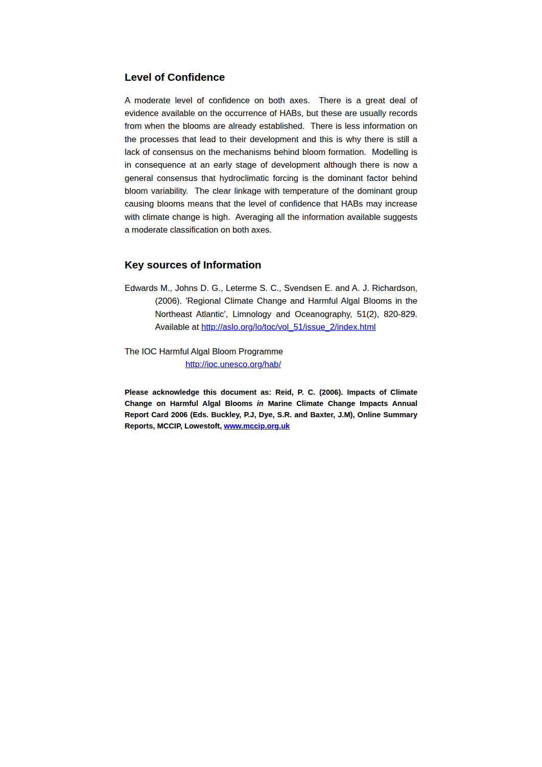Level of Confidence
A moderate level of confidence on both axes. There is a great deal of evidence available on the occurrence of HABs, but these are usually records from when the blooms are already established. There is less information on the processes that lead to their development and this is why there is still a lack of consensus on the mechanisms behind bloom formation. Modelling is in consequence at an early stage of development although there is now a general consensus that hydroclimatic forcing is the dominant factor behind bloom variability. The clear linkage with temperature of the dominant group causing blooms means that the level of confidence that HABs may increase with climate change is high. Averaging all the information available suggests a moderate classification on both axes.
Key sources of Information
Edwards M., Johns D. G., Leterme S. C., Svendsen E. and A. J. Richardson, (2006). 'Regional Climate Change and Harmful Algal Blooms in the Northeast Atlantic', Limnology and Oceanography, 51(2), 820-829. Available at http://aslo.org/lo/toc/vol_51/issue_2/index.html
The IOC Harmful Algal Bloom Programme
http://ioc.unesco.org/hab/
Please acknowledge this document as: Reid, P. C. (2006). Impacts of Climate Change on Harmful Algal Blooms in Marine Climate Change Impacts Annual Report Card 2006 (Eds. Buckley, P.J, Dye, S.R. and Baxter, J.M), Online Summary Reports, MCCIP, Lowestoft, www.mccip.org.uk